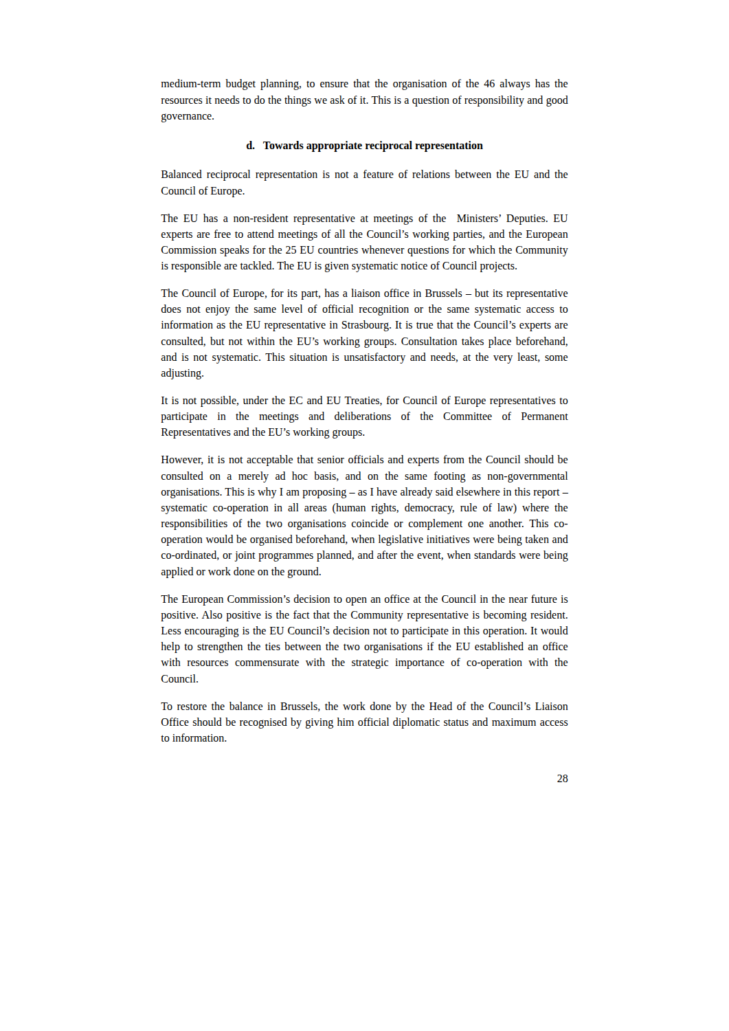medium-term budget planning, to ensure that the organisation of the 46 always has the resources it needs to do the things we ask of it. This is a question of responsibility and good governance.
d. Towards appropriate reciprocal representation
Balanced reciprocal representation is not a feature of relations between the EU and the Council of Europe.
The EU has a non-resident representative at meetings of the Ministers’ Deputies. EU experts are free to attend meetings of all the Council’s working parties, and the European Commission speaks for the 25 EU countries whenever questions for which the Community is responsible are tackled. The EU is given systematic notice of Council projects.
The Council of Europe, for its part, has a liaison office in Brussels – but its representative does not enjoy the same level of official recognition or the same systematic access to information as the EU representative in Strasbourg. It is true that the Council’s experts are consulted, but not within the EU’s working groups. Consultation takes place beforehand, and is not systematic. This situation is unsatisfactory and needs, at the very least, some adjusting.
It is not possible, under the EC and EU Treaties, for Council of Europe representatives to participate in the meetings and deliberations of the Committee of Permanent Representatives and the EU’s working groups.
However, it is not acceptable that senior officials and experts from the Council should be consulted on a merely ad hoc basis, and on the same footing as non-governmental organisations. This is why I am proposing – as I have already said elsewhere in this report – systematic co-operation in all areas (human rights, democracy, rule of law) where the responsibilities of the two organisations coincide or complement one another. This co-operation would be organised beforehand, when legislative initiatives were being taken and co-ordinated, or joint programmes planned, and after the event, when standards were being applied or work done on the ground.
The European Commission’s decision to open an office at the Council in the near future is positive. Also positive is the fact that the Community representative is becoming resident. Less encouraging is the EU Council’s decision not to participate in this operation. It would help to strengthen the ties between the two organisations if the EU established an office with resources commensurate with the strategic importance of co-operation with the Council.
To restore the balance in Brussels, the work done by the Head of the Council’s Liaison Office should be recognised by giving him official diplomatic status and maximum access to information.
28